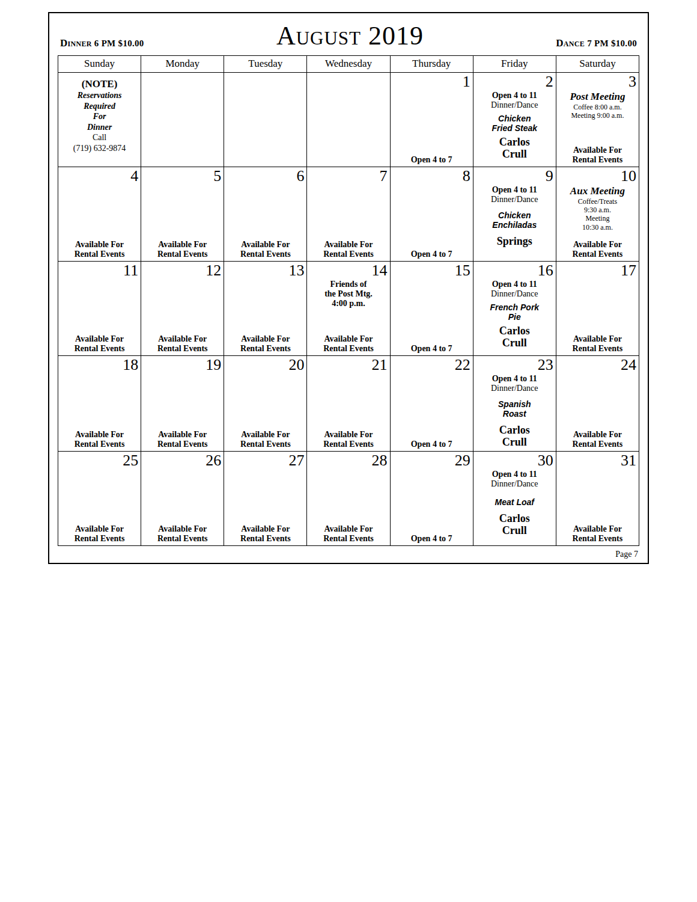Dinner 6 PM $10.00
August 2019
Dance 7 PM $10.00
| Sunday | Monday | Tuesday | Wednesday | Thursday | Friday | Saturday |
| --- | --- | --- | --- | --- | --- | --- |
| (NOTE) Reservations Required For Dinner Call (719) 632-9874 | | | | 1 Open 4 to 7 | 2 Open 4 to 11 Dinner/Dance Chicken Fried Steak Carlos Crull | 3 Post Meeting Coffee 8:00 a.m. Meeting 9:00 a.m. Available For Rental Events |
| 4 Available For Rental Events | 5 Available For Rental Events | 6 Available For Rental Events | 7 Available For Rental Events | 8 Open 4 to 7 | 9 Open 4 to 11 Dinner/Dance Chicken Enchiladas Springs | 10 Aux Meeting Coffee/Treats 9:30 a.m. Meeting 10:30 a.m. Available For Rental Events |
| 11 Available For Rental Events | 12 Available For Rental Events | 13 Available For Rental Events | 14 Friends of the Post Mtg. 4:00 p.m. Available For Rental Events | 15 Open 4 to 7 | 16 Open 4 to 11 Dinner/Dance French Pork Pie Carlos Crull | 17 Available For Rental Events |
| 18 Available For Rental Events | 19 Available For Rental Events | 20 Available For Rental Events | 21 Available For Rental Events | 22 Open 4 to 7 | 23 Open 4 to 11 Dinner/Dance Spanish Roast Carlos Crull | 24 Available For Rental Events |
| 25 Available For Rental Events | 26 Available For Rental Events | 27 Available For Rental Events | 28 Available For Rental Events | 29 Open 4 to 7 | 30 Open 4 to 11 Dinner/Dance Meat Loaf Carlos Crull | 31 Available For Rental Events |
Page 7